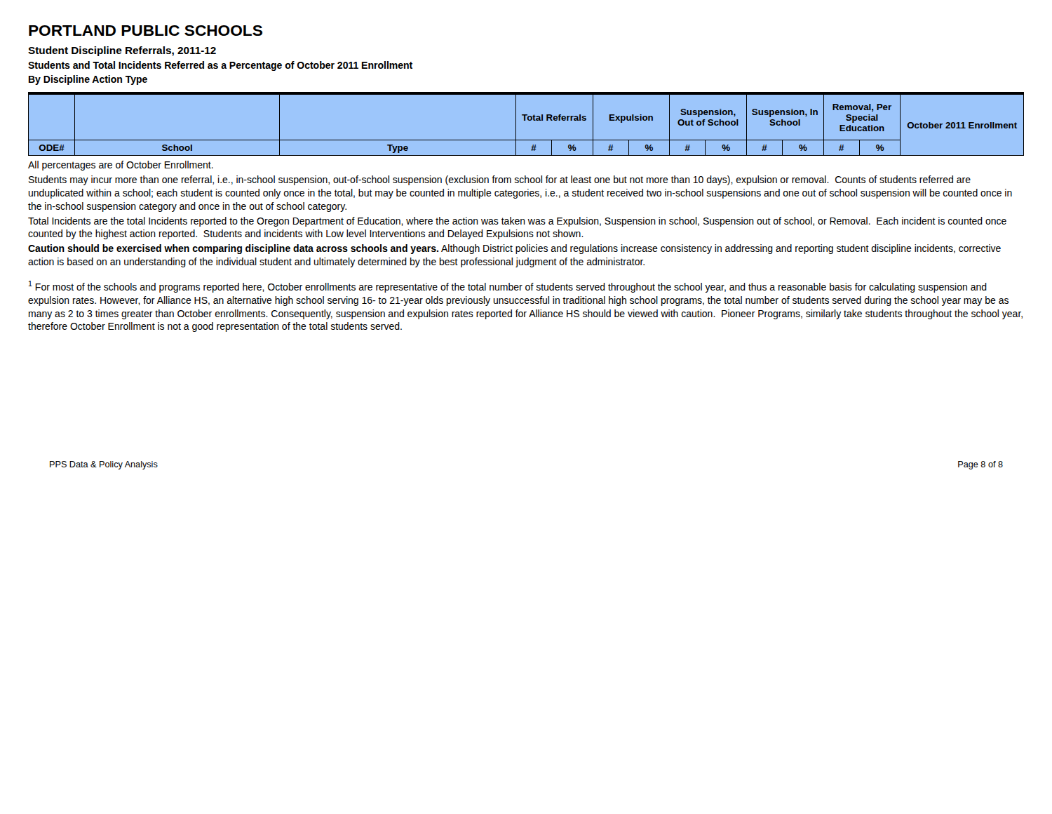PORTLAND PUBLIC SCHOOLS
Student Discipline Referrals, 2011-12
Students and Total Incidents Referred as a Percentage of October 2011 Enrollment
By Discipline Action Type
| | | | Total Referrals | Expulsion | Suspension, Out of School | Suspension, In School | Removal, Per Special Education | October 2011 Enrollment |
| --- | --- | --- | --- | --- | --- | --- | --- | --- |
| ODE# | School | Type | # | % | # | % | # | % | # | % | # | % |
All percentages are of October Enrollment.
Students may incur more than one referral, i.e., in-school suspension, out-of-school suspension (exclusion from school for at least one but not more than 10 days), expulsion or removal. Counts of students referred are unduplicated within a school; each student is counted only once in the total, but may be counted in multiple categories, i.e., a student received two in-school suspensions and one out of school suspension will be counted once in the in-school suspension category and once in the out of school category.
Total Incidents are the total Incidents reported to the Oregon Department of Education, where the action was taken was a Expulsion, Suspension in school, Suspension out of school, or Removal. Each incident is counted once counted by the highest action reported. Students and incidents with Low level Interventions and Delayed Expulsions not shown.
Caution should be exercised when comparing discipline data across schools and years. Although District policies and regulations increase consistency in addressing and reporting student discipline incidents, corrective action is based on an understanding of the individual student and ultimately determined by the best professional judgment of the administrator.
1 For most of the schools and programs reported here, October enrollments are representative of the total number of students served throughout the school year, and thus a reasonable basis for calculating suspension and expulsion rates. However, for Alliance HS, an alternative high school serving 16- to 21-year olds previously unsuccessful in traditional high school programs, the total number of students served during the school year may be as many as 2 to 3 times greater than October enrollments. Consequently, suspension and expulsion rates reported for Alliance HS should be viewed with caution. Pioneer Programs, similarly take students throughout the school year, therefore October Enrollment is not a good representation of the total students served.
PPS Data & Policy Analysis Page 8 of 8